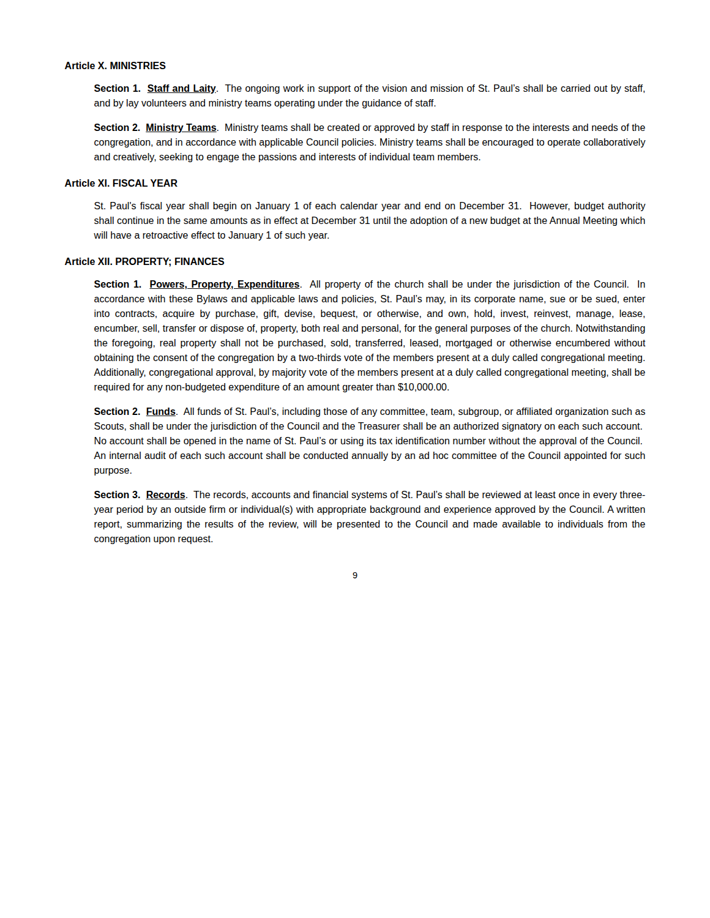Article X. MINISTRIES
Section 1. Staff and Laity. The ongoing work in support of the vision and mission of St. Paul’s shall be carried out by staff, and by lay volunteers and ministry teams operating under the guidance of staff.
Section 2. Ministry Teams. Ministry teams shall be created or approved by staff in response to the interests and needs of the congregation, and in accordance with applicable Council policies. Ministry teams shall be encouraged to operate collaboratively and creatively, seeking to engage the passions and interests of individual team members.
Article XI. FISCAL YEAR
St. Paul's fiscal year shall begin on January 1 of each calendar year and end on December 31. However, budget authority shall continue in the same amounts as in effect at December 31 until the adoption of a new budget at the Annual Meeting which will have a retroactive effect to January 1 of such year.
Article XII. PROPERTY; FINANCES
Section 1. Powers, Property, Expenditures. All property of the church shall be under the jurisdiction of the Council. In accordance with these Bylaws and applicable laws and policies, St. Paul’s may, in its corporate name, sue or be sued, enter into contracts, acquire by purchase, gift, devise, bequest, or otherwise, and own, hold, invest, reinvest, manage, lease, encumber, sell, transfer or dispose of, property, both real and personal, for the general purposes of the church. Notwithstanding the foregoing, real property shall not be purchased, sold, transferred, leased, mortgaged or otherwise encumbered without obtaining the consent of the congregation by a two-thirds vote of the members present at a duly called congregational meeting. Additionally, congregational approval, by majority vote of the members present at a duly called congregational meeting, shall be required for any non-budgeted expenditure of an amount greater than $10,000.00.
Section 2. Funds. All funds of St. Paul’s, including those of any committee, team, subgroup, or affiliated organization such as Scouts, shall be under the jurisdiction of the Council and the Treasurer shall be an authorized signatory on each such account. No account shall be opened in the name of St. Paul’s or using its tax identification number without the approval of the Council. An internal audit of each such account shall be conducted annually by an ad hoc committee of the Council appointed for such purpose.
Section 3. Records. The records, accounts and financial systems of St. Paul’s shall be reviewed at least once in every three-year period by an outside firm or individual(s) with appropriate background and experience approved by the Council. A written report, summarizing the results of the review, will be presented to the Council and made available to individuals from the congregation upon request.
9